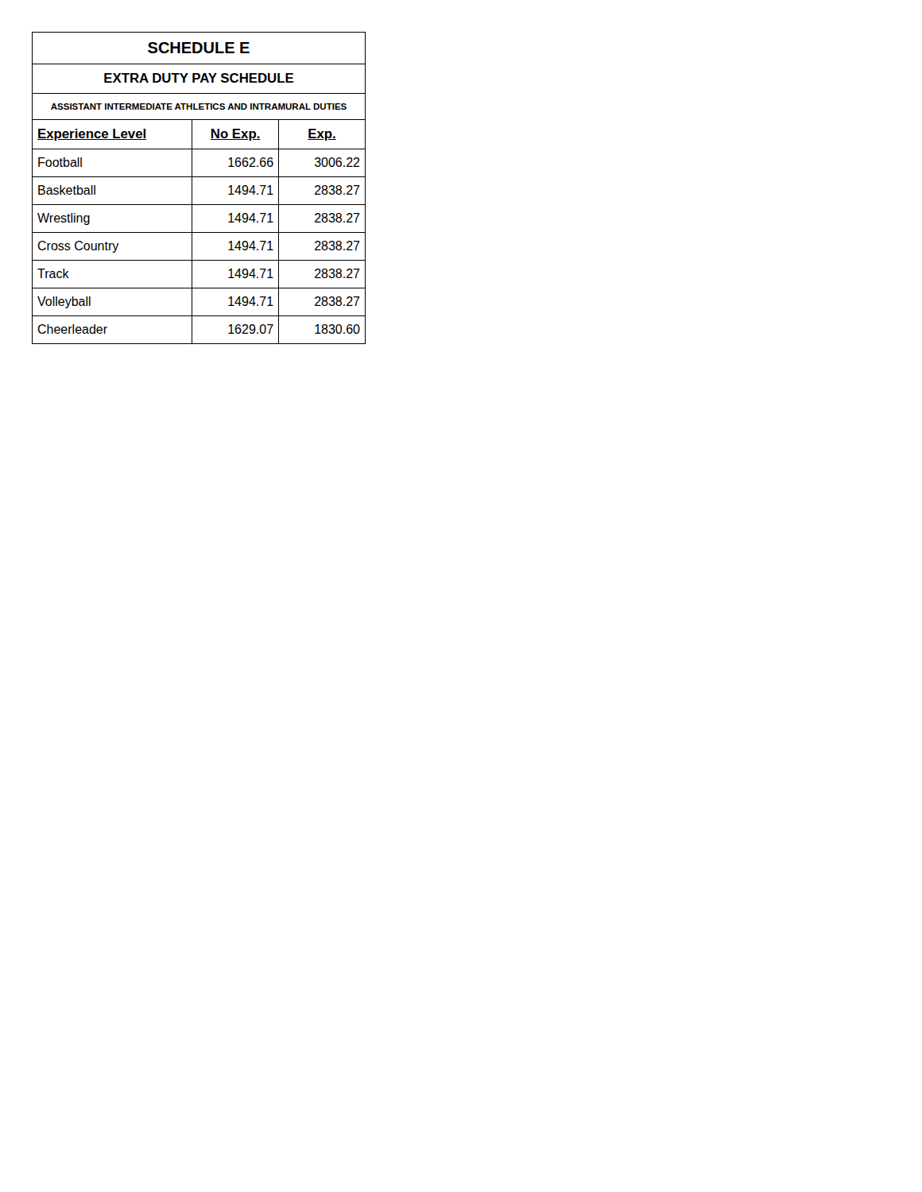| SCHEDULE E |
| EXTRA DUTY PAY SCHEDULE |
| ASSISTANT INTERMEDIATE ATHLETICS AND INTRAMURAL DUTIES |
| Experience Level | No Exp. | Exp. |
| Football | 1662.66 | 3006.22 |
| Basketball | 1494.71 | 2838.27 |
| Wrestling | 1494.71 | 2838.27 |
| Cross Country | 1494.71 | 2838.27 |
| Track | 1494.71 | 2838.27 |
| Volleyball | 1494.71 | 2838.27 |
| Cheerleader | 1629.07 | 1830.60 |